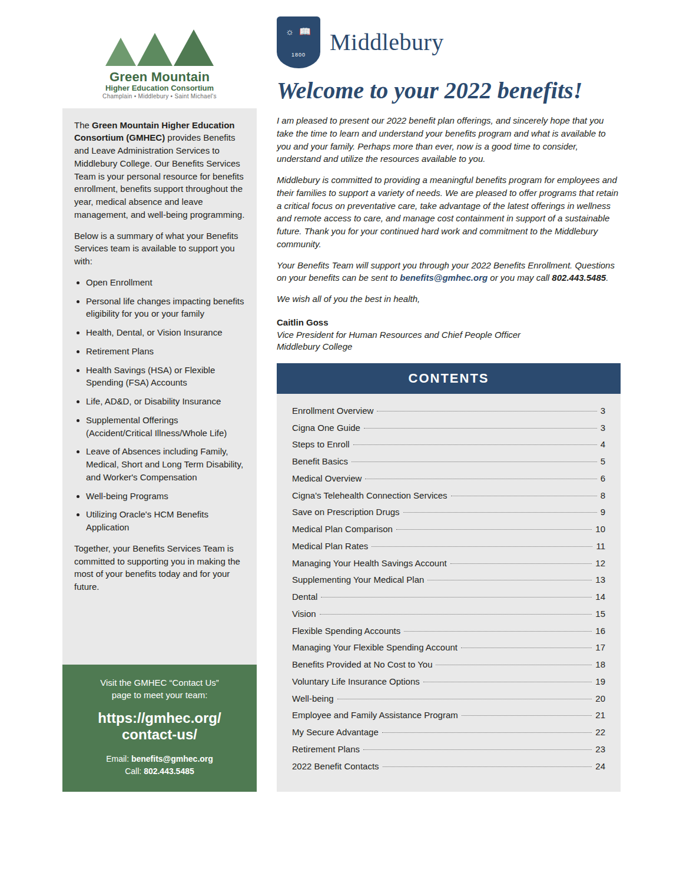Green Mountain
Higher Education Consortium
Champlain • Middlebury • Saint Michael's
The Green Mountain Higher Education Consortium (GMHEC) provides Benefits and Leave Administration Services to Middlebury College. Our Benefits Services Team is your personal resource for benefits enrollment, benefits support throughout the year, medical absence and leave management, and well-being programming.
Below is a summary of what your Benefits Services team is available to support you with:
Open Enrollment
Personal life changes impacting benefits eligibility for you or your family
Health, Dental, or Vision Insurance
Retirement Plans
Health Savings (HSA) or Flexible Spending (FSA) Accounts
Life, AD&D, or Disability Insurance
Supplemental Offerings (Accident/Critical Illness/Whole Life)
Leave of Absences including Family, Medical, Short and Long Term Disability, and Worker's Compensation
Well-being Programs
Utilizing Oracle's HCM Benefits Application
Together, your Benefits Services Team is committed to supporting you in making the most of your benefits today and for your future.
Visit the GMHEC “Contact Us”
page to meet your team:
https://gmhec.org/
contact-us/
Email: benefits@gmhec.org
Call: 802.443.5485
☼ 📖
1800
Middlebury
Welcome to your 2022 benefits!
I am pleased to present our 2022 benefit plan offerings, and sincerely hope that you take the time to learn and understand your benefits program and what is available to you and your family. Perhaps more than ever, now is a good time to consider, understand and utilize the resources available to you.
Middlebury is committed to providing a meaningful benefits program for employees and their families to support a variety of needs. We are pleased to offer programs that retain a critical focus on preventative care, take advantage of the latest offerings in wellness and remote access to care, and manage cost containment in support of a sustainable future. Thank you for your continued hard work and commitment to the Middlebury community.
Your Benefits Team will support you through your 2022 Benefits Enrollment. Questions on your benefits can be sent to benefits@gmhec.org or you may call 802.443.5485.
We wish all of you the best in health,
Caitlin Goss
Vice President for Human Resources and Chief People Officer
Middlebury College
CONTENTS
Enrollment Overview 3
Cigna One Guide 3
Steps to Enroll 4
Benefit Basics 5
Medical Overview 6
Cigna's Telehealth Connection Services 8
Save on Prescription Drugs 9
Medical Plan Comparison 10
Medical Plan Rates 11
Managing Your Health Savings Account 12
Supplementing Your Medical Plan 13
Dental 14
Vision 15
Flexible Spending Accounts 16
Managing Your Flexible Spending Account 17
Benefits Provided at No Cost to You 18
Voluntary Life Insurance Options 19
Well-being 20
Employee and Family Assistance Program 21
My Secure Advantage 22
Retirement Plans 23
2022 Benefit Contacts 24